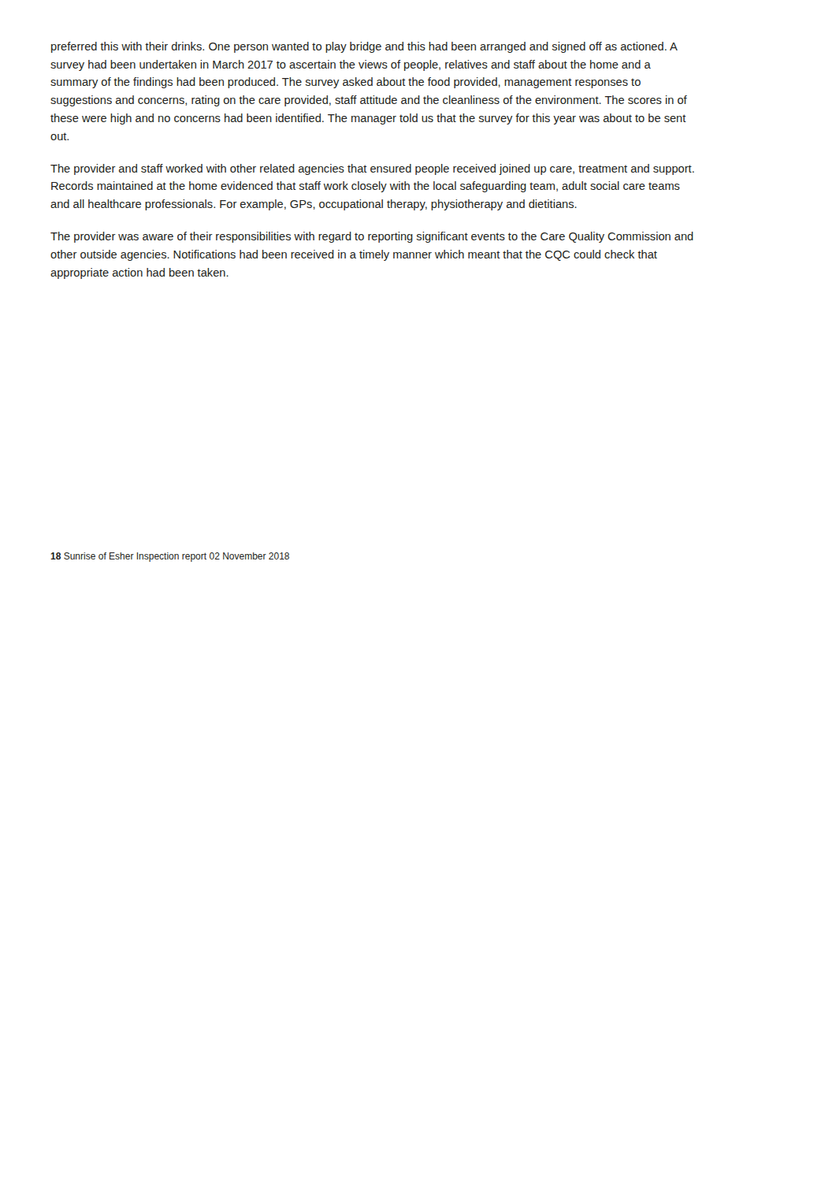preferred this with their drinks. One person wanted to play bridge and this had been arranged and signed off as actioned. A survey had been undertaken in March 2017 to ascertain the views of people, relatives and staff about the home and a summary of the findings had been produced. The survey asked about the food provided, management responses to suggestions and concerns, rating on the care provided, staff attitude and the cleanliness of the environment. The scores in of these were high and no concerns had been identified. The manager told us that the survey for this year was about to be sent out.
The provider and staff worked with other related agencies that ensured people received joined up care, treatment and support. Records maintained at the home evidenced that staff work closely with the local safeguarding team, adult social care teams and all healthcare professionals. For example, GPs, occupational therapy, physiotherapy and dietitians.
The provider was aware of their responsibilities with regard to reporting significant events to the Care Quality Commission and other outside agencies. Notifications had been received in a timely manner which meant that the CQC could check that appropriate action had been taken.
18 Sunrise of Esher Inspection report 02 November 2018